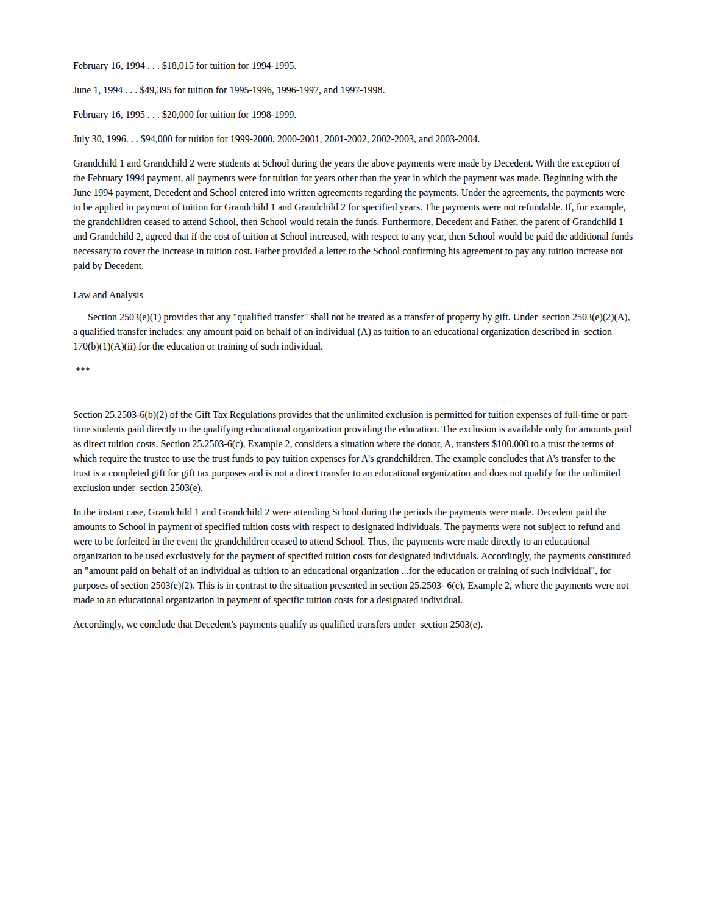February 16, 1994 . . . $18,015 for tuition for 1994-1995.
June 1, 1994 . . . $49,395 for tuition for 1995-1996, 1996-1997, and 1997-1998.
February 16, 1995 . . . $20,000 for tuition for 1998-1999.
July 30, 1996. . . $94,000 for tuition for 1999-2000, 2000-2001, 2001-2002, 2002-2003, and 2003-2004.
Grandchild 1 and Grandchild 2 were students at School during the years the above payments were made by Decedent. With the exception of the February 1994 payment, all payments were for tuition for years other than the year in which the payment was made. Beginning with the June 1994 payment, Decedent and School entered into written agreements regarding the payments. Under the agreements, the payments were to be applied in payment of tuition for Grandchild 1 and Grandchild 2 for specified years. The payments were not refundable. If, for example, the grandchildren ceased to attend School, then School would retain the funds. Furthermore, Decedent and Father, the parent of Grandchild 1 and Grandchild 2, agreed that if the cost of tuition at School increased, with respect to any year, then School would be paid the additional funds necessary to cover the increase in tuition cost. Father provided a letter to the School confirming his agreement to pay any tuition increase not paid by Decedent.
Law and Analysis
Section 2503(e)(1) provides that any "qualified transfer" shall not be treated as a transfer of property by gift. Under section 2503(e)(2)(A), a qualified transfer includes: any amount paid on behalf of an individual (A) as tuition to an educational organization described in section 170(b)(1)(A)(ii) for the education or training of such individual.
***
Section 25.2503-6(b)(2) of the Gift Tax Regulations provides that the unlimited exclusion is permitted for tuition expenses of full-time or part-time students paid directly to the qualifying educational organization providing the education. The exclusion is available only for amounts paid as direct tuition costs. Section 25.2503-6(c), Example 2, considers a situation where the donor, A, transfers $100,000 to a trust the terms of which require the trustee to use the trust funds to pay tuition expenses for A's grandchildren. The example concludes that A's transfer to the trust is a completed gift for gift tax purposes and is not a direct transfer to an educational organization and does not qualify for the unlimited exclusion under section 2503(e).
In the instant case, Grandchild 1 and Grandchild 2 were attending School during the periods the payments were made. Decedent paid the amounts to School in payment of specified tuition costs with respect to designated individuals. The payments were not subject to refund and were to be forfeited in the event the grandchildren ceased to attend School. Thus, the payments were made directly to an educational organization to be used exclusively for the payment of specified tuition costs for designated individuals. Accordingly, the payments constituted an "amount paid on behalf of an individual as tuition to an educational organization ...for the education or training of such individual", for purposes of section 2503(e)(2). This is in contrast to the situation presented in section 25.2503- 6(c), Example 2, where the payments were not made to an educational organization in payment of specific tuition costs for a designated individual.
Accordingly, we conclude that Decedent's payments qualify as qualified transfers under section 2503(e).